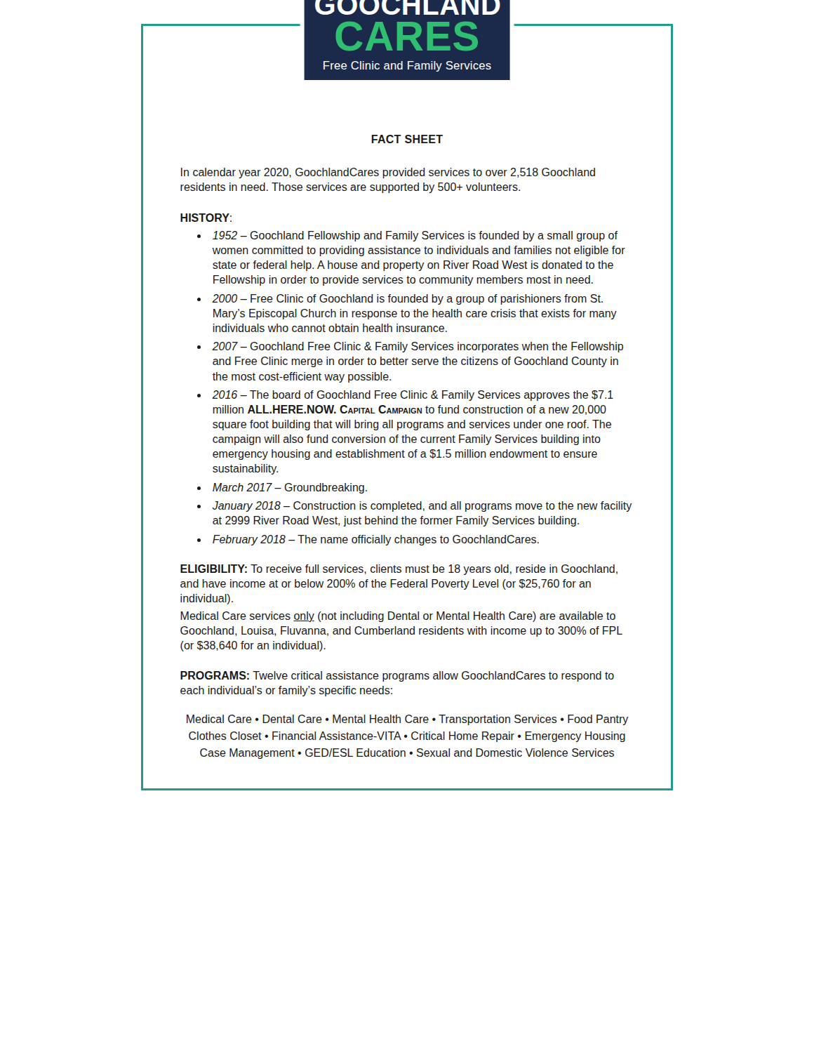GOOCHLAND CARES Free Clinic and Family Services
FACT SHEET
In calendar year 2020, GoochlandCares provided services to over 2,518 Goochland residents in need. Those services are supported by 500+ volunteers.
HISTORY
:
1952 – Goochland Fellowship and Family Services is founded by a small group of women committed to providing assistance to individuals and families not eligible for state or federal help. A house and property on River Road West is donated to the Fellowship in order to provide services to community members most in need.
2000 – Free Clinic of Goochland is founded by a group of parishioners from St. Mary’s Episcopal Church in response to the health care crisis that exists for many individuals who cannot obtain health insurance.
2007 – Goochland Free Clinic & Family Services incorporates when the Fellowship and Free Clinic merge in order to better serve the citizens of Goochland County in the most cost-efficient way possible.
2016 – The board of Goochland Free Clinic & Family Services approves the $7.1 million ALL.HERE.NOW. Capital Campaign to fund construction of a new 20,000 square foot building that will bring all programs and services under one roof. The campaign will also fund conversion of the current Family Services building into emergency housing and establishment of a $1.5 million endowment to ensure sustainability.
March 2017 – Groundbreaking.
January 2018 – Construction is completed, and all programs move to the new facility at 2999 River Road West, just behind the former Family Services building.
February 2018 – The name officially changes to GoochlandCares.
ELIGIBILITY: To receive full services, clients must be 18 years old, reside in Goochland, and have income at or below 200% of the Federal Poverty Level (or $25,760 for an individual).
Medical Care services only (not including Dental or Mental Health Care) are available to Goochland, Louisa, Fluvanna, and Cumberland residents with income up to 300% of FPL (or $38,640 for an individual).
PROGRAMS: Twelve critical assistance programs allow GoochlandCares to respond to each individual’s or family’s specific needs:
Medical Care • Dental Care • Mental Health Care • Transportation Services • Food Pantry
Clothes Closet • Financial Assistance-VITA • Critical Home Repair • Emergency Housing
Case Management • GED/ESL Education • Sexual and Domestic Violence Services